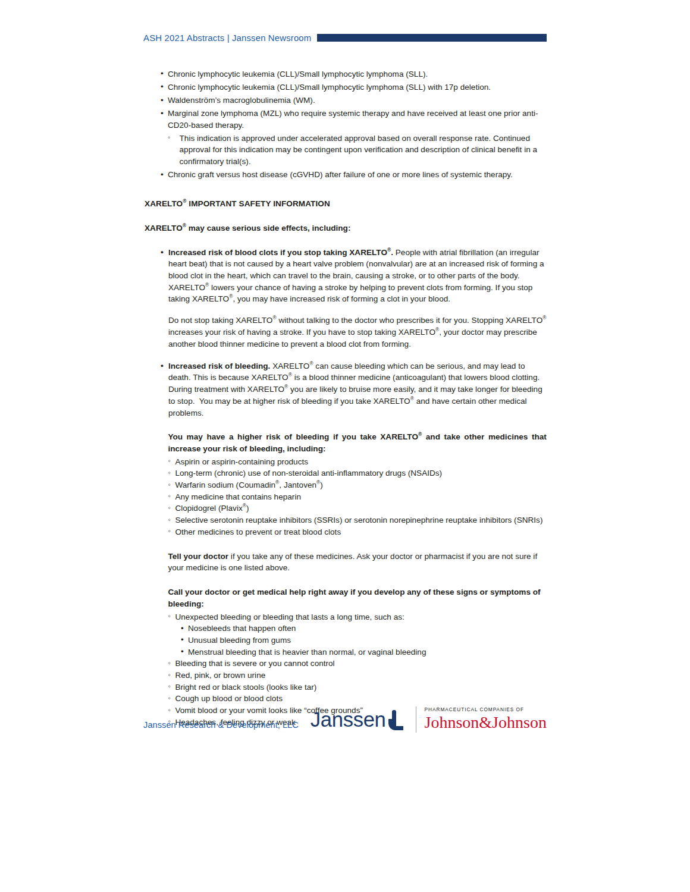ASH 2021 Abstracts | Janssen Newsroom
Chronic lymphocytic leukemia (CLL)/Small lymphocytic lymphoma (SLL).
Chronic lymphocytic leukemia (CLL)/Small lymphocytic lymphoma (SLL) with 17p deletion.
Waldenström’s macroglobulinemia (WM).
Marginal zone lymphoma (MZL) who require systemic therapy and have received at least one prior anti-CD20-based therapy.
This indication is approved under accelerated approval based on overall response rate. Continued approval for this indication may be contingent upon verification and description of clinical benefit in a confirmatory trial(s).
Chronic graft versus host disease (cGVHD) after failure of one or more lines of systemic therapy.
XARELTO® IMPORTANT SAFETY INFORMATION
XARELTO® may cause serious side effects, including:
Increased risk of blood clots if you stop taking XARELTO®. People with atrial fibrillation (an irregular heart beat) that is not caused by a heart valve problem (nonvalvular) are at an increased risk of forming a blood clot in the heart, which can travel to the brain, causing a stroke, or to other parts of the body. XARELTO® lowers your chance of having a stroke by helping to prevent clots from forming. If you stop taking XARELTO®, you may have increased risk of forming a clot in your blood.
Do not stop taking XARELTO® without talking to the doctor who prescribes it for you. Stopping XARELTO® increases your risk of having a stroke. If you have to stop taking XARELTO®, your doctor may prescribe another blood thinner medicine to prevent a blood clot from forming.
Increased risk of bleeding. XARELTO® can cause bleeding which can be serious, and may lead to death. This is because XARELTO® is a blood thinner medicine (anticoagulant) that lowers blood clotting. During treatment with XARELTO® you are likely to bruise more easily, and it may take longer for bleeding to stop. You may be at higher risk of bleeding if you take XARELTO® and have certain other medical problems.
You may have a higher risk of bleeding if you take XARELTO® and take other medicines that increase your risk of bleeding, including:
Aspirin or aspirin-containing products
Long-term (chronic) use of non-steroidal anti-inflammatory drugs (NSAIDs)
Warfarin sodium (Coumadin®, Jantoven®)
Any medicine that contains heparin
Clopidogrel (Plavix®)
Selective serotonin reuptake inhibitors (SSRIs) or serotonin norepinephrine reuptake inhibitors (SNRIs)
Other medicines to prevent or treat blood clots
Tell your doctor if you take any of these medicines. Ask your doctor or pharmacist if you are not sure if your medicine is one listed above.
Call your doctor or get medical help right away if you develop any of these signs or symptoms of bleeding:
Unexpected bleeding or bleeding that lasts a long time, such as:
Nosebleeds that happen often
Unusual bleeding from gums
Menstrual bleeding that is heavier than normal, or vaginal bleeding
Bleeding that is severe or you cannot control
Red, pink, or brown urine
Bright red or black stools (looks like tar)
Cough up blood or blood clots
Vomit blood or your vomit looks like “coffee grounds”
Headaches, feeling dizzy or weak
Janssen Research & Development, LLC
Janssen
Pharmaceutical Companies of
Johnson&Johnson